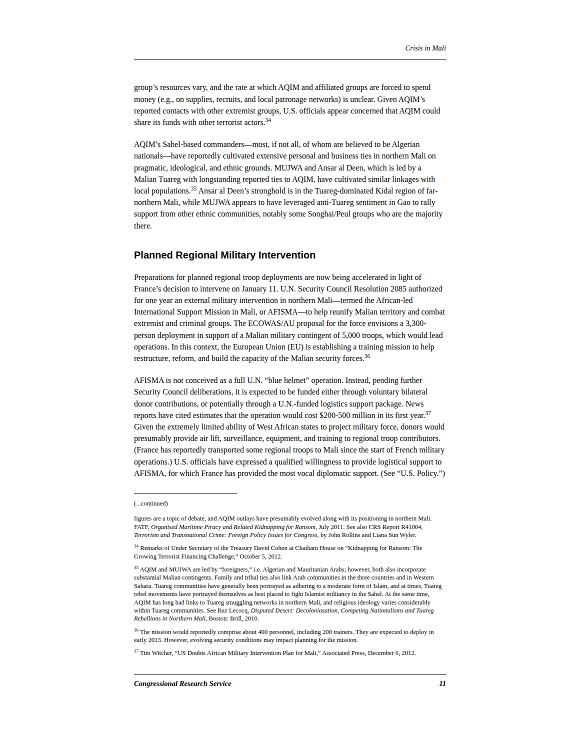Crisis in Mali
group’s resources vary, and the rate at which AQIM and affiliated groups are forced to spend money (e.g., on supplies, recruits, and local patronage networks) is unclear. Given AQIM’s reported contacts with other extremist groups, U.S. officials appear concerned that AQIM could share its funds with other terrorist actors.34
AQIM’s Sahel-based commanders—most, if not all, of whom are believed to be Algerian nationals—have reportedly cultivated extensive personal and business ties in northern Mali on pragmatic, ideological, and ethnic grounds. MUJWA and Ansar al Deen, which is led by a Malian Tuareg with longstanding reported ties to AQIM, have cultivated similar linkages with local populations.35 Ansar al Deen’s stronghold is in the Tuareg-dominated Kidal region of far-northern Mali, while MUJWA appears to have leveraged anti-Tuareg sentiment in Gao to rally support from other ethnic communities, notably some Songhai/Peul groups who are the majority there.
Planned Regional Military Intervention
Preparations for planned regional troop deployments are now being accelerated in light of France’s decision to intervene on January 11. U.N. Security Council Resolution 2085 authorized for one year an external military intervention in northern Mali—termed the African-led International Support Mission in Mali, or AFISMA—to help reunify Malian territory and combat extremist and criminal groups. The ECOWAS/AU proposal for the force envisions a 3,300-person deployment in support of a Malian military contingent of 5,000 troops, which would lead operations. In this context, the European Union (EU) is establishing a training mission to help restructure, reform, and build the capacity of the Malian security forces.36
AFISMA is not conceived as a full U.N. “blue helmet” operation. Instead, pending further Security Council deliberations, it is expected to be funded either through voluntary bilateral donor contributions, or potentially through a U.N.-funded logistics support package. News reports have cited estimates that the operation would cost $200-500 million in its first year.37 Given the extremely limited ability of West African states to project military force, donors would presumably provide air lift, surveillance, equipment, and training to regional troop contributors. (France has reportedly transported some regional troops to Mali since the start of French military operations.) U.S. officials have expressed a qualified willingness to provide logistical support to AFISMA, for which France has provided the most vocal diplomatic support. (See “U.S. Policy.”)
(...continued)
figures are a topic of debate, and AQIM outlays have presumably evolved along with its positioning in northern Mali. FATF, Organised Maritime Piracy and Related Kidnapping for Ransom, July 2011. See also CRS Report R41004, Terrorism and Transnational Crime: Foreign Policy Issues for Congress, by John Rollins and Liana Sun Wyler.
34 Remarks of Under Secretary of the Treasury David Cohen at Chatham House on “Kidnapping for Ransom: The Growing Terrorist Financing Challenge,” October 5, 2012.
35 AQIM and MUJWA are led by “foreigners,” i.e. Algerian and Mauritanian Arabs; however, both also incorporate substantial Malian contingents. Family and tribal ties also link Arab communities in the three countries and in Western Sahara. Tuareg communities have generally been portrayed as adhering to a moderate form of Islam, and at times, Tuareg rebel movements have portrayed themselves as best placed to fight Islamist militancy in the Sahel. At the same time, AQIM has long had links to Tuareg smuggling networks in northern Mali, and religious ideology varies considerably within Tuareg communities. See Baz Lecocq, Disputed Desert: Decoloniasation, Competing Nationalisms and Tuareg Rebellions in Northern Mali, Boston: Brill, 2010.
36 The mission would reportedly comprise about 400 personnel, including 200 trainers. They are expected to deploy in early 2013. However, evolving security conditions may impact planning for the mission.
37 Tim Witcher, “US Doubts African Military Intervention Plan for Mali,” Associated Press, December 6, 2012.
Congressional Research Service 11